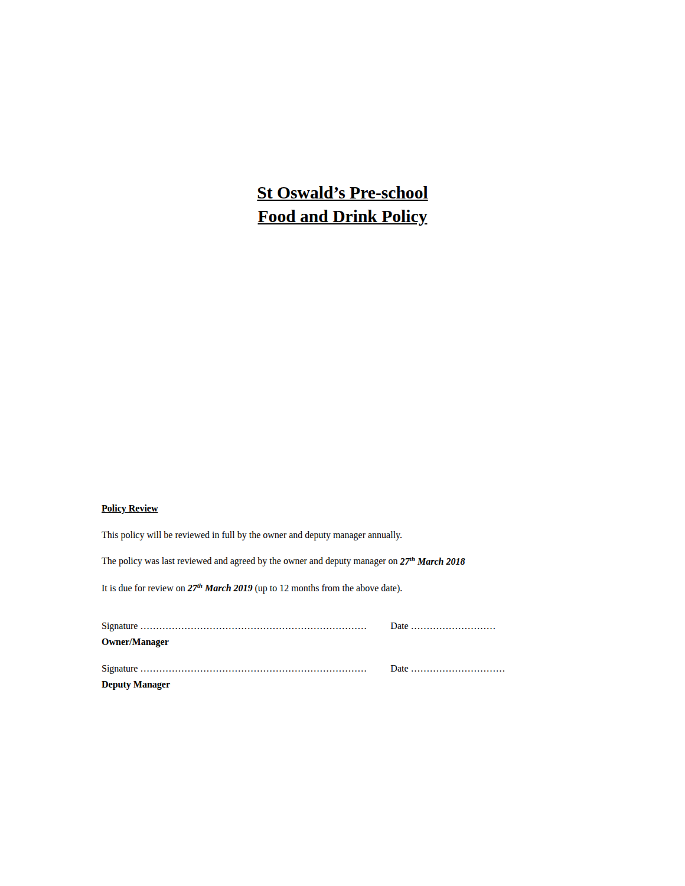St Oswald’s Pre-school
Food and Drink Policy
Policy Review
This policy will be reviewed in full by the owner and deputy manager annually.
The policy was last reviewed and agreed by the owner and deputy manager on 27th March 2018
It is due for review on 27th March 2019 (up to 12 months from the above date).
Signature ……………………………………………………………… Date ………………………
Owner/Manager
Signature ……………………………………………………………… Date …………………………
Deputy Manager